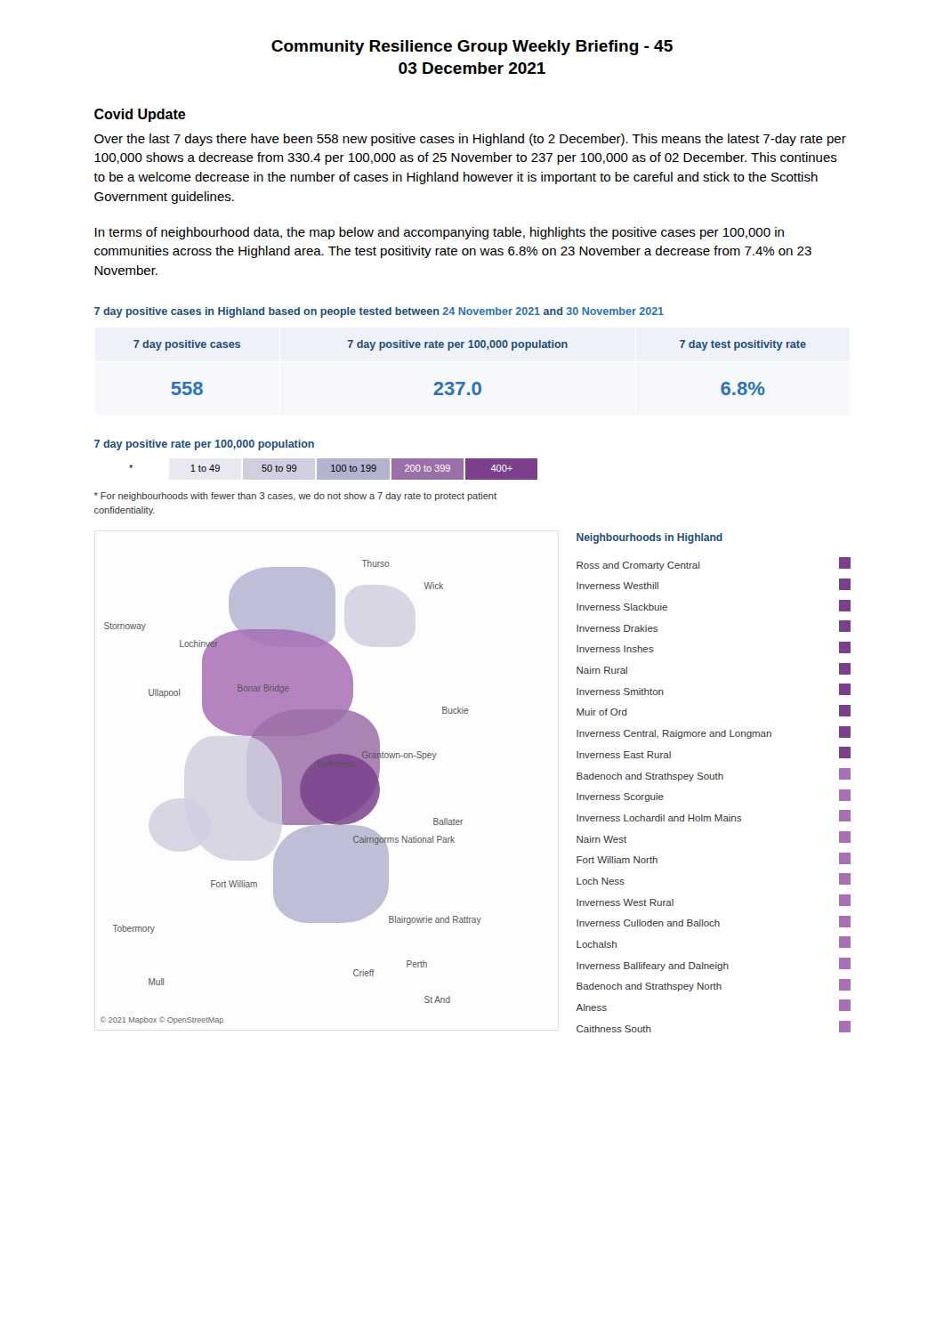Community Resilience Group Weekly Briefing - 45
03 December 2021
Covid Update
Over the last 7 days there have been 558 new positive cases in Highland (to 2 December). This means the latest 7-day rate per 100,000 shows a decrease from 330.4 per 100,000 as of 25 November to 237 per 100,000 as of 02 December. This continues to be a welcome decrease in the number of cases in Highland however it is important to be careful and stick to the Scottish Government guidelines.
In terms of neighbourhood data, the map below and accompanying table, highlights the positive cases per 100,000 in communities across the Highland area. The test positivity rate on was 6.8% on 23 November a decrease from 7.4% on 23 November.
7 day positive cases in Highland based on people tested between 24 November 2021 and 30 November 2021
| 7 day positive cases | 7 day positive rate per 100,000 population | 7 day test positivity rate |
| --- | --- | --- |
| 558 | 237.0 | 6.8% |
7 day positive rate per 100,000 population
*
1 to 49
50 to 99
100 to 199
200 to 399
400+
* For neighbourhoods with fewer than 3 cases, we do not show a 7 day rate to protect patient confidentiality.
Thurso Wick Stornoway Lochinver Ullapool Bonar Bridge Buckie Inverness Grantown-on-Spey Ballater Cairngorms National Park Fort William Tobermory Blairgowrie and Rattray Mull Crieff Perth St And © 2021 Mapbox © OpenStreetMap
Neighbourhoods in Highland
| Ross and Cromarty Central | |
| Inverness Westhill | |
| Inverness Slackbuie | |
| Inverness Drakies | |
| Inverness Inshes | |
| Nairn Rural | |
| Inverness Smithton | |
| Muir of Ord | |
| Inverness Central, Raigmore and Longman | |
| Inverness East Rural | |
| Badenoch and Strathspey South | |
| Inverness Scorguie | |
| Inverness Lochardil and Holm Mains | |
| Nairn West | |
| Fort William North | |
| Loch Ness | |
| Inverness West Rural | |
| Inverness Culloden and Balloch | |
| Lochalsh | |
| Inverness Ballifeary and Dalneigh | |
| Badenoch and Strathspey North | |
| Alness | |
| Caithness South | |